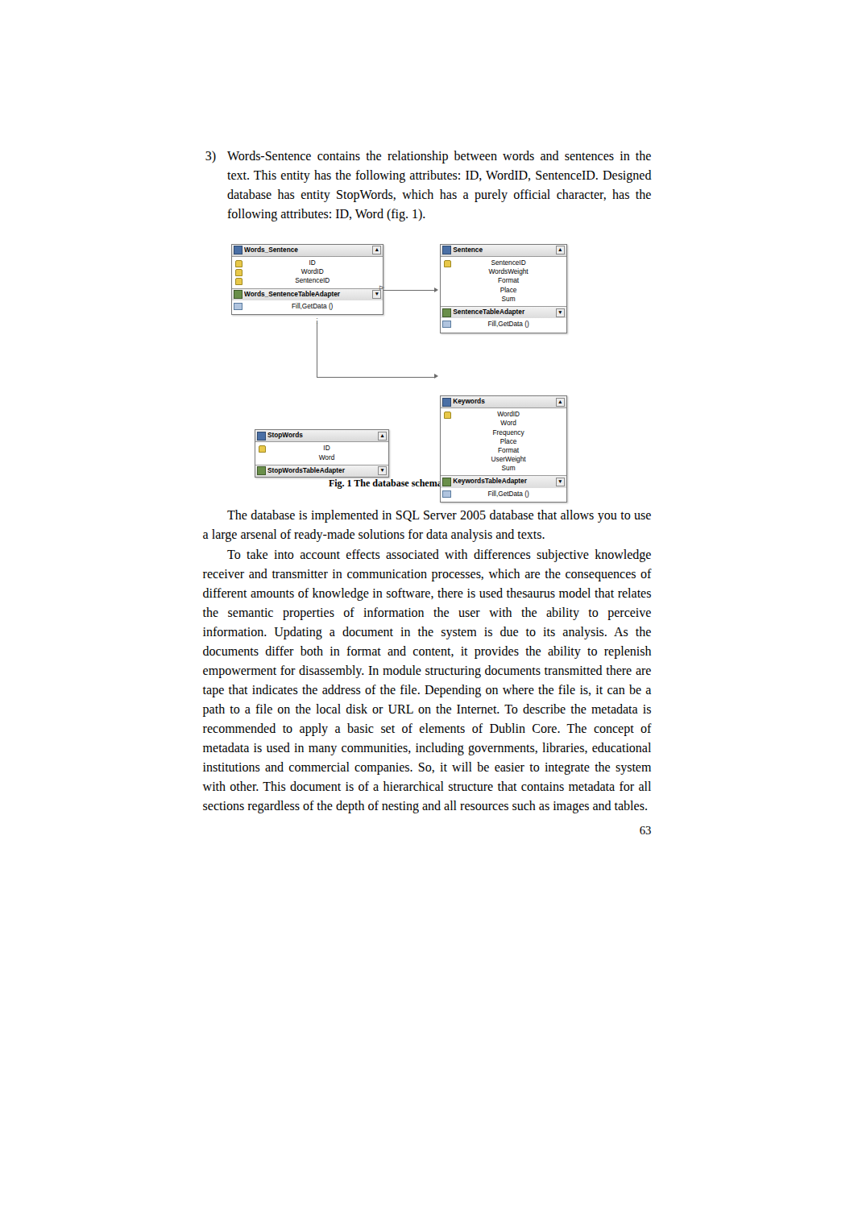3)
Words-Sentence contains the relationship between words and sentences in the text. This entity has the following attributes: ID, WordID, SentenceID. Designed database has entity StopWords, which has a purely official character, has the following attributes: ID, Word (fig. 1).
Words_Sentence ▲
ID
WordID
SentenceID
Words_SentenceTableAdapter ▼
Fill,GetData ()
Sentence ▲
SentenceID
WordsWeight
Format
Place
Sum
SentenceTableAdapter ▼
Fill,GetData ()
Keywords ▲
WordID
Word
Frequency
Place
Format
UserWeight
Sum
KeywordsTableAdapter ▼
Fill,GetData ()
StopWords ▲
ID
Word
StopWordsTableAdapter ▼
⊳
⋮
Fig. 1 The database schema [source: own study]
The database is implemented in SQL Server 2005 database that allows you to use a large arsenal of ready-made solutions for data analysis and texts.
To take into account effects associated with differences subjective knowledge receiver and transmitter in communication processes, which are the consequences of different amounts of knowledge in software, there is used thesaurus model that relates the semantic properties of information the user with the ability to perceive information. Updating a document in the system is due to its analysis. As the documents differ both in format and content, it provides the ability to replenish empowerment for disassembly. In module structuring documents transmitted there are tape that indicates the address of the file. Depending on where the file is, it can be a path to a file on the local disk or URL on the Internet. To describe the metadata is recommended to apply a basic set of elements of Dublin Core. The concept of metadata is used in many communities, including governments, libraries, educational institutions and commercial companies. So, it will be easier to integrate the system with other. This document is of a hierarchical structure that contains metadata for all sections regardless of the depth of nesting and all resources such as images and tables.
63